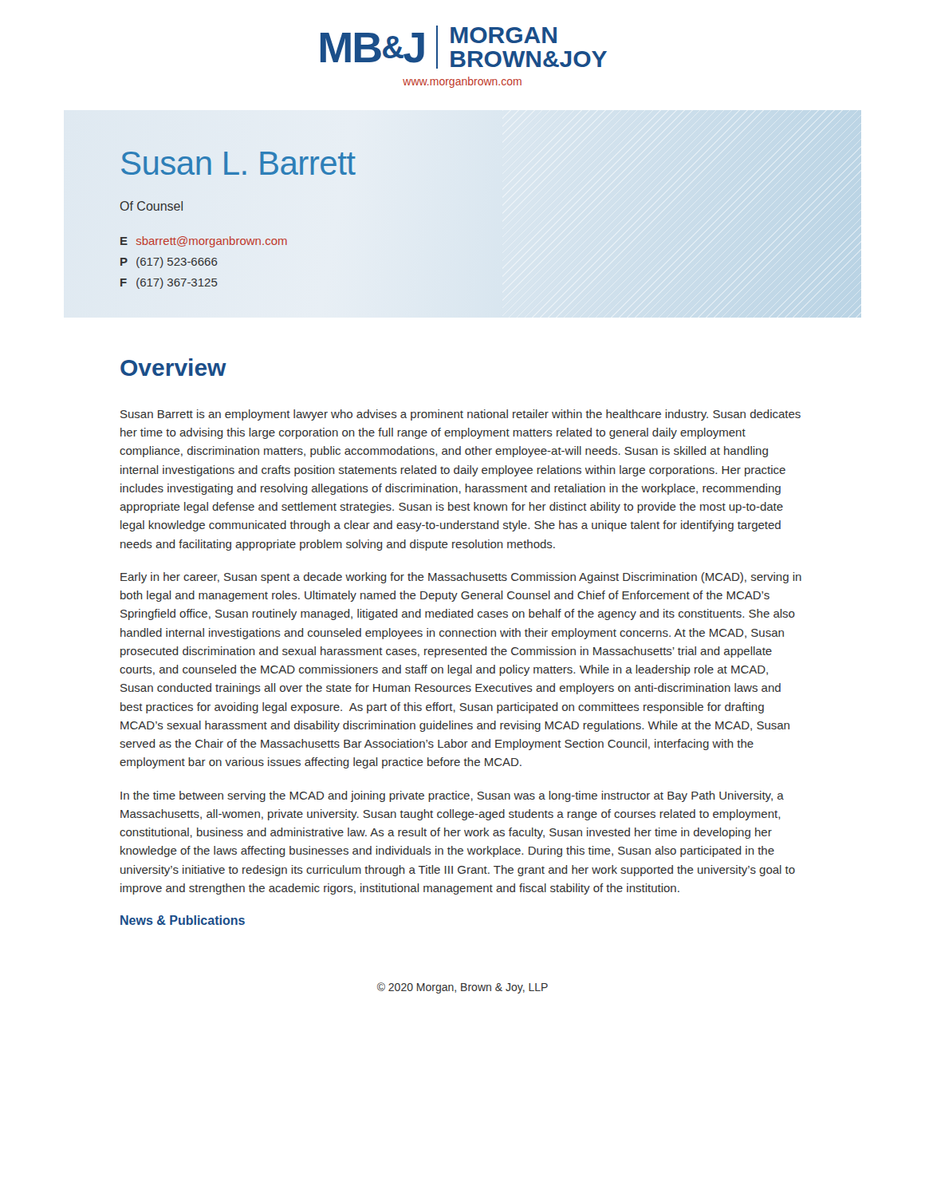MB&J MORGAN BROWN&JOY
www.morganbrown.com
Susan L. Barrett
Of Counsel
E sbarrett@morganbrown.com
P (617) 523-6666
F (617) 367-3125
Overview
Susan Barrett is an employment lawyer who advises a prominent national retailer within the healthcare industry. Susan dedicates her time to advising this large corporation on the full range of employment matters related to general daily employment compliance, discrimination matters, public accommodations, and other employee-at-will needs. Susan is skilled at handling internal investigations and crafts position statements related to daily employee relations within large corporations. Her practice includes investigating and resolving allegations of discrimination, harassment and retaliation in the workplace, recommending appropriate legal defense and settlement strategies. Susan is best known for her distinct ability to provide the most up-to-date legal knowledge communicated through a clear and easy-to-understand style. She has a unique talent for identifying targeted needs and facilitating appropriate problem solving and dispute resolution methods.
Early in her career, Susan spent a decade working for the Massachusetts Commission Against Discrimination (MCAD), serving in both legal and management roles. Ultimately named the Deputy General Counsel and Chief of Enforcement of the MCAD’s Springfield office, Susan routinely managed, litigated and mediated cases on behalf of the agency and its constituents. She also handled internal investigations and counseled employees in connection with their employment concerns. At the MCAD, Susan prosecuted discrimination and sexual harassment cases, represented the Commission in Massachusetts’ trial and appellate courts, and counseled the MCAD commissioners and staff on legal and policy matters. While in a leadership role at MCAD, Susan conducted trainings all over the state for Human Resources Executives and employers on anti-discrimination laws and best practices for avoiding legal exposure. As part of this effort, Susan participated on committees responsible for drafting MCAD’s sexual harassment and disability discrimination guidelines and revising MCAD regulations. While at the MCAD, Susan served as the Chair of the Massachusetts Bar Association’s Labor and Employment Section Council, interfacing with the employment bar on various issues affecting legal practice before the MCAD.
In the time between serving the MCAD and joining private practice, Susan was a long-time instructor at Bay Path University, a Massachusetts, all-women, private university. Susan taught college-aged students a range of courses related to employment, constitutional, business and administrative law. As a result of her work as faculty, Susan invested her time in developing her knowledge of the laws affecting businesses and individuals in the workplace. During this time, Susan also participated in the university’s initiative to redesign its curriculum through a Title III Grant. The grant and her work supported the university’s goal to improve and strengthen the academic rigors, institutional management and fiscal stability of the institution.
News & Publications
© 2020 Morgan, Brown & Joy, LLP